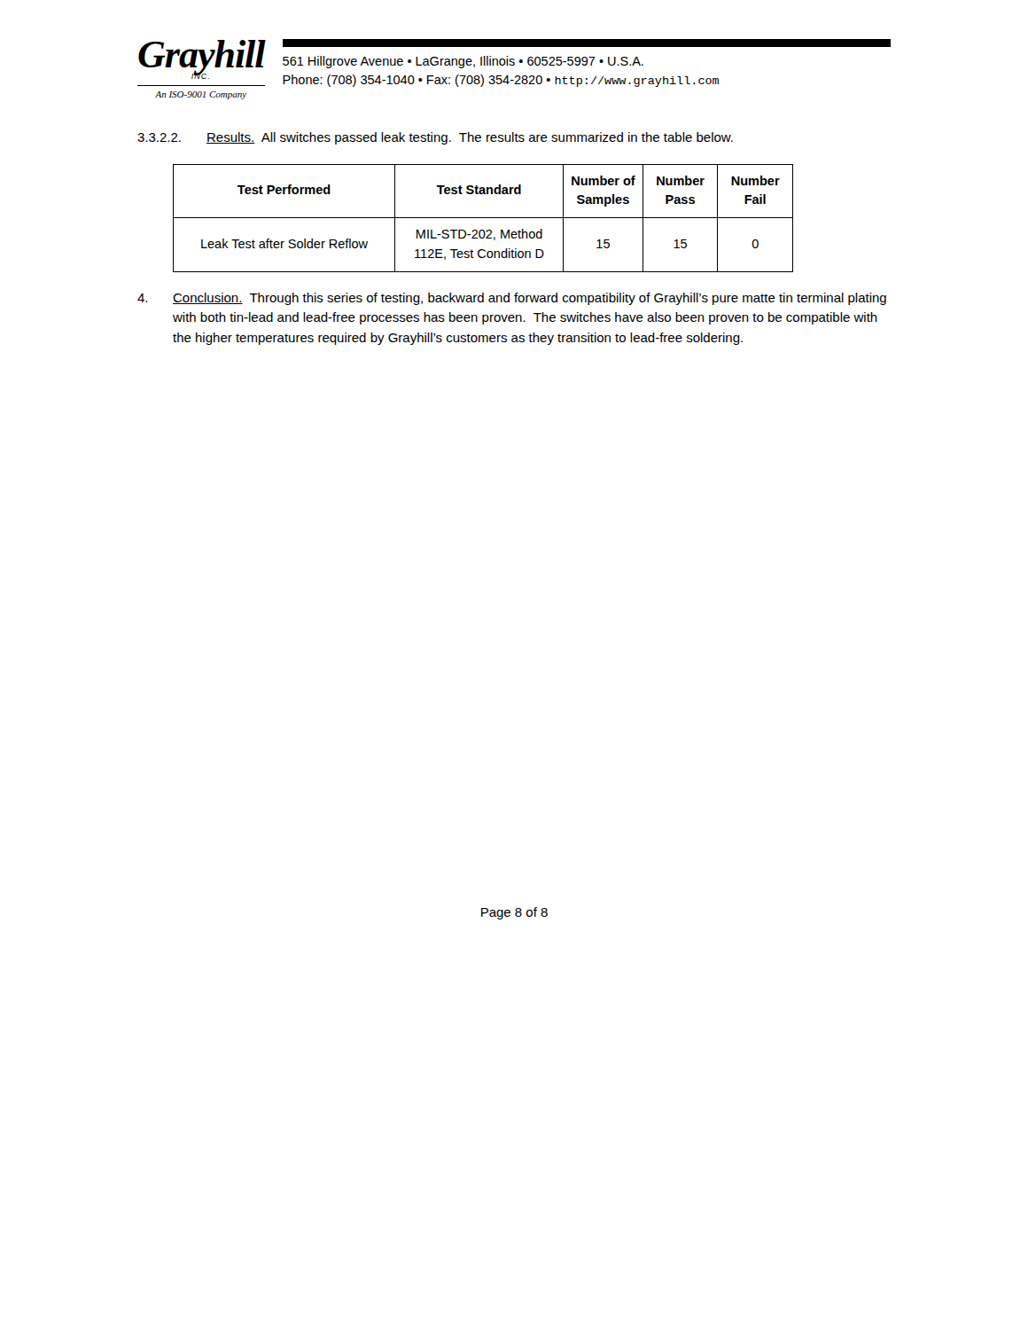Grayhill
INC.
An ISO-9001 Company
561 Hillgrove Avenue • LaGrange, Illinois • 60525-5997 • U.S.A.
Phone: (708) 354-1040 • Fax: (708) 354-2820 • http://www.grayhill.com
3.3.2.2.
Results. All switches passed leak testing. The results are summarized in the table below.
| Test Performed | Test Standard | Number of Samples | Number Pass | Number Fail |
| --- | --- | --- | --- | --- |
| Leak Test after Solder Reflow | MIL-STD-202, Method 112E, Test Condition D | 15 | 15 | 0 |
4.
Conclusion. Through this series of testing, backward and forward compatibility of Grayhill’s pure matte tin terminal plating with both tin-lead and lead-free processes has been proven. The switches have also been proven to be compatible with the higher temperatures required by Grayhill’s customers as they transition to lead-free soldering.
Page 8 of 8